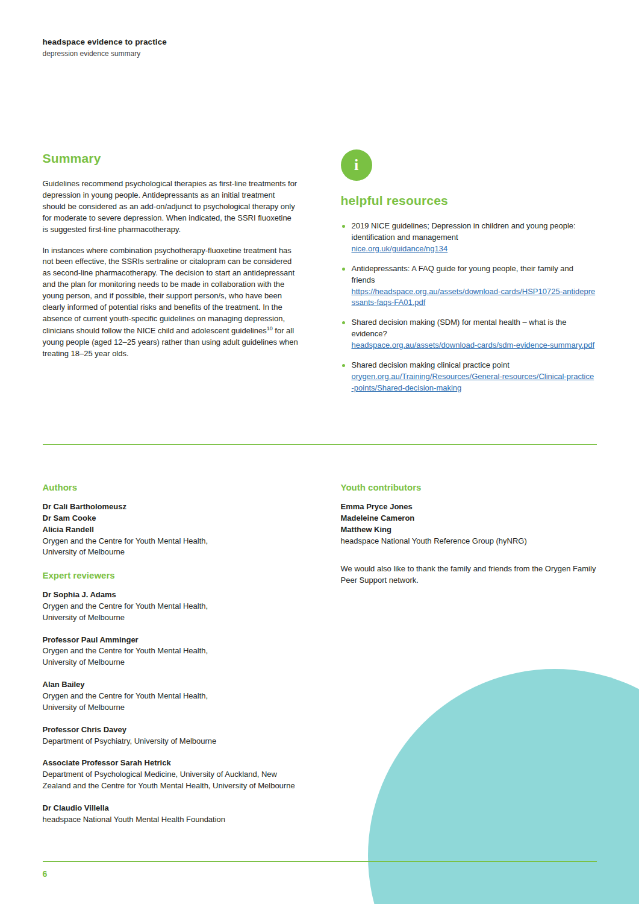headspace evidence to practice
depression evidence summary
Summary
Guidelines recommend psychological therapies as first-line treatments for depression in young people. Antidepressants as an initial treatment should be considered as an add-on/adjunct to psychological therapy only for moderate to severe depression. When indicated, the SSRI fluoxetine is suggested first-line pharmacotherapy.
In instances where combination psychotherapy-fluoxetine treatment has not been effective, the SSRIs sertraline or citalopram can be considered as second-line pharmacotherapy. The decision to start an antidepressant and the plan for monitoring needs to be made in collaboration with the young person, and if possible, their support person/s, who have been clearly informed of potential risks and benefits of the treatment. In the absence of current youth-specific guidelines on managing depression, clinicians should follow the NICE child and adolescent guidelines10 for all young people (aged 12–25 years) rather than using adult guidelines when treating 18–25 year olds.
i
helpful resources
2019 NICE guidelines; Depression in children and young people: identification and management
nice.org.uk/guidance/ng134
Antidepressants: A FAQ guide for young people, their family and friends
https://headspace.org.au/assets/download-cards/HSP10725-antidepressants-faqs-FA01.pdf
Shared decision making (SDM) for mental health – what is the evidence?
headspace.org.au/assets/download-cards/sdm-evidence-summary.pdf
Shared decision making clinical practice point
orygen.org.au/Training/Resources/General-resources/Clinical-practice-points/Shared-decision-making
Authors
Dr Cali Bartholomeusz
Dr Sam Cooke
Alicia Randell
Orygen and the Centre for Youth Mental Health,
University of Melbourne
Expert reviewers
Dr Sophia J. Adams
Orygen and the Centre for Youth Mental Health,
University of Melbourne
Professor Paul Amminger
Orygen and the Centre for Youth Mental Health,
University of Melbourne
Alan Bailey
Orygen and the Centre for Youth Mental Health,
University of Melbourne
Professor Chris Davey
Department of Psychiatry, University of Melbourne
Associate Professor Sarah Hetrick
Department of Psychological Medicine, University of Auckland, New Zealand and the Centre for Youth Mental Health, University of Melbourne
Dr Claudio Villella
headspace National Youth Mental Health Foundation
Youth contributors
Emma Pryce Jones
Madeleine Cameron
Matthew King
headspace National Youth Reference Group (hyNRG)
We would also like to thank the family and friends from the Orygen Family Peer Support network.
6